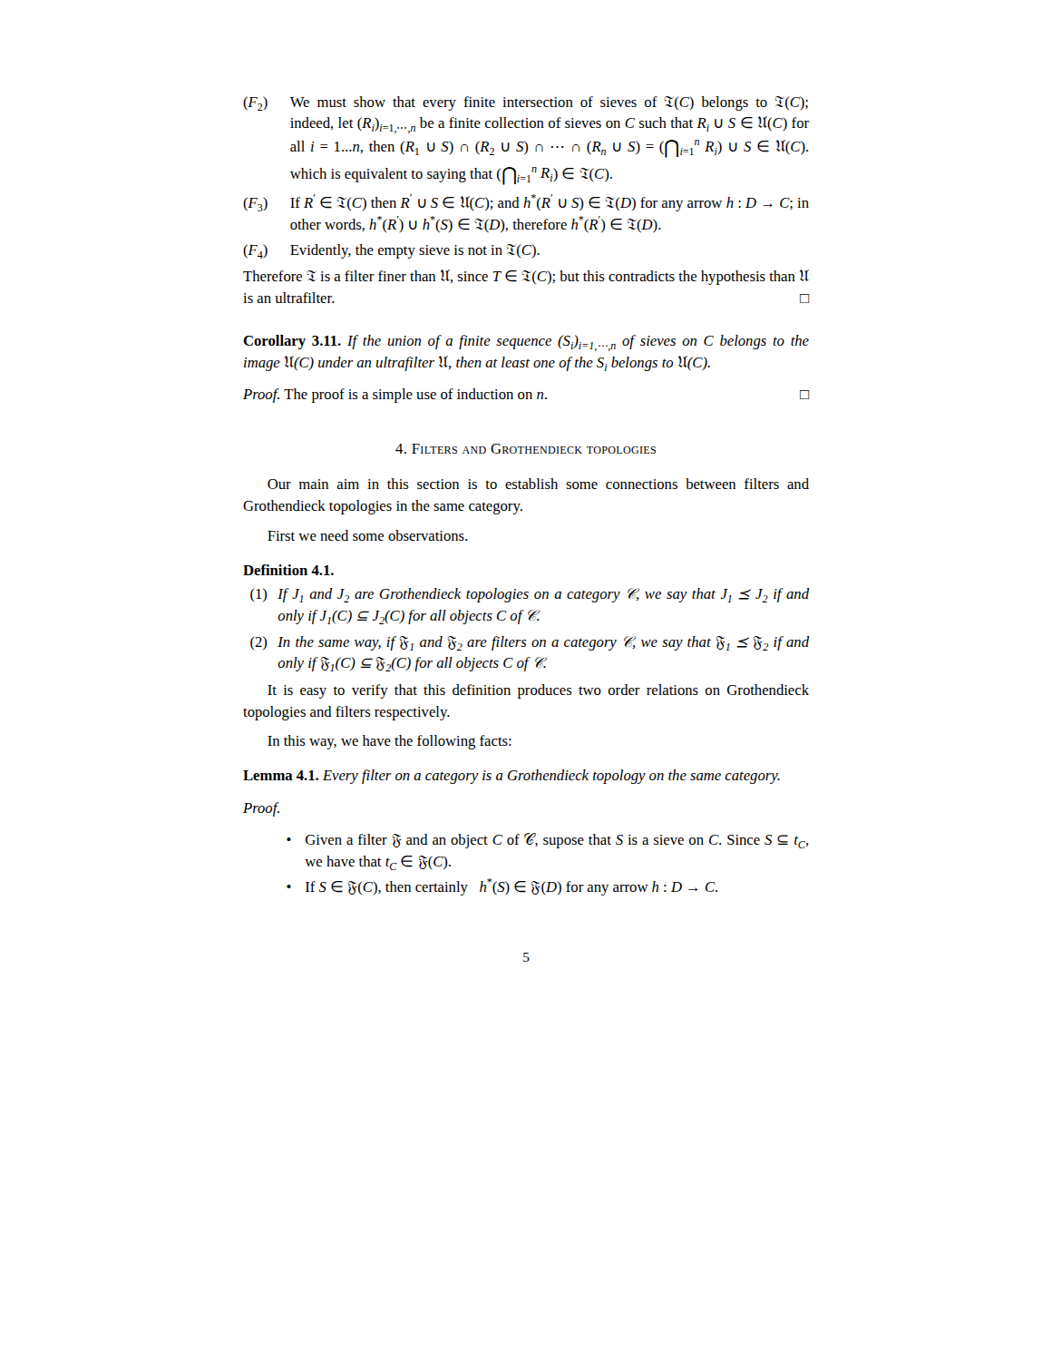(F2) We must show that every finite intersection of sieves of 𝔗(C) belongs to 𝔗(C); indeed, let (Ri)i=1,⋯,n be a finite collection of sieves on C such that Ri ∪ S ∈ 𝔘(C) for all i = 1...n, then (R1 ∪ S) ∩ (R2 ∪ S) ∩ ⋯ ∩ (Rn ∪ S) = (⋂i=1n Ri) ∪ S ∈ 𝔘(C). which is equivalent to saying that (⋂i=1n Ri) ∈ 𝔗(C).
(F3) If R′ ∈ 𝔗(C) then R′ ∪ S ∈ 𝔘(C); and h*(R′ ∪ S) ∈ 𝔗(D) for any arrow h : D → C; in other words, h*(R′) ∪ h*(S) ∈ 𝔗(D), therefore h*(R′) ∈ 𝔗(D).
(F4) Evidently, the empty sieve is not in 𝔗(C).
Therefore 𝔗 is a filter finer than 𝔘, since T ∈ 𝔗(C); but this contradicts the hypothesis than 𝔘 is an ultrafilter. □
Corollary 3.11. If the union of a finite sequence (Si)i=1,⋯,n of sieves on C belongs to the image 𝔘(C) under an ultrafilter 𝔘, then at least one of the Si belongs to 𝔘(C).
Proof. The proof is a simple use of induction on n. □
4. Filters and Grothendieck topologies
Our main aim in this section is to establish some connections between filters and Grothendieck topologies in the same category.
First we need some observations.
Definition 4.1.
(1) If J1 and J2 are Grothendieck topologies on a category 𝒞, we say that J1 ⪯ J2 if and only if J1(C) ⊆ J2(C) for all objects C of 𝒞.
(2) In the same way, if 𝔉1 and 𝔉2 are filters on a category 𝒞, we say that 𝔉1 ⪯ 𝔉2 if and only if 𝔉1(C) ⊆ 𝔉2(C) for all objects C of 𝒞.
It is easy to verify that this definition produces two order relations on Grothendieck topologies and filters respectively.
In this way, we have the following facts:
Lemma 4.1. Every filter on a category is a Grothendieck topology on the same category.
Proof.
Given a filter 𝔉 and an object C of 𝒞, supose that S is a sieve on C. Since S ⊆ tC, we have that tC ∈ 𝔉(C).
If S ∈ 𝔉(C), then certainly h*(S) ∈ 𝔉(D) for any arrow h : D → C.
5